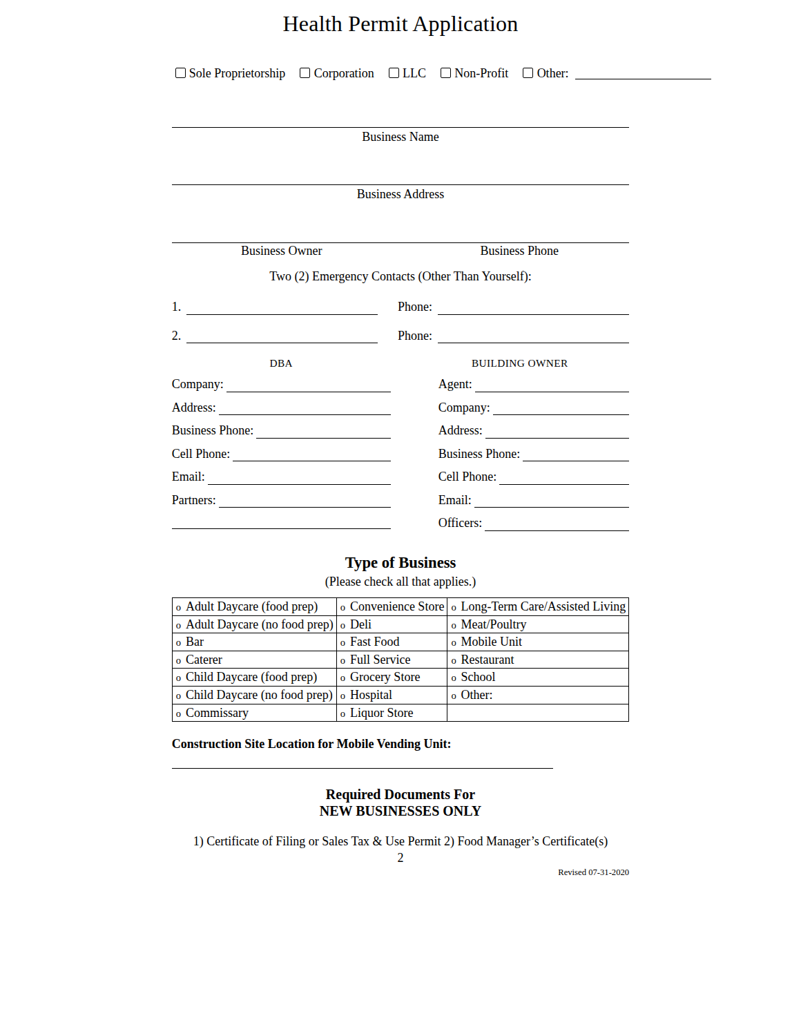Health Permit Application
Sole Proprietorship Corporation LLC Non-Profit Other:
Business Name
Business Address
Business Owner
Business Phone
Two (2) Emergency Contacts (Other Than Yourself):
1. Phone:
2. Phone:
DBA
Company:
Address:
Business Phone:
Cell Phone:
Email:
Partners:
BUILDING OWNER
Agent:
Company:
Address:
Business Phone:
Cell Phone:
Email:
Officers:
Type of Business
(Please check all that applies.)
| o | Adult Daycare (food prep) | o | Convenience Store | o | Long-Term Care/Assisted Living |
| o | Adult Daycare (no food prep) | o | Deli | o | Meat/Poultry |
| o | Bar | o | Fast Food | o | Mobile Unit |
| o | Caterer | o | Full Service | o | Restaurant |
| o | Child Daycare (food prep) | o | Grocery Store | o | School |
| o | Child Daycare (no food prep) | o | Hospital | o | Other: |
| o | Commissary | o | Liquor Store | |
Construction Site Location for Mobile Vending Unit:
Required Documents For
NEW BUSINESSES ONLY
1) Certificate of Filing or Sales Tax & Use Permit 2) Food Manager’s Certificate(s)
2
Revised 07-31-2020